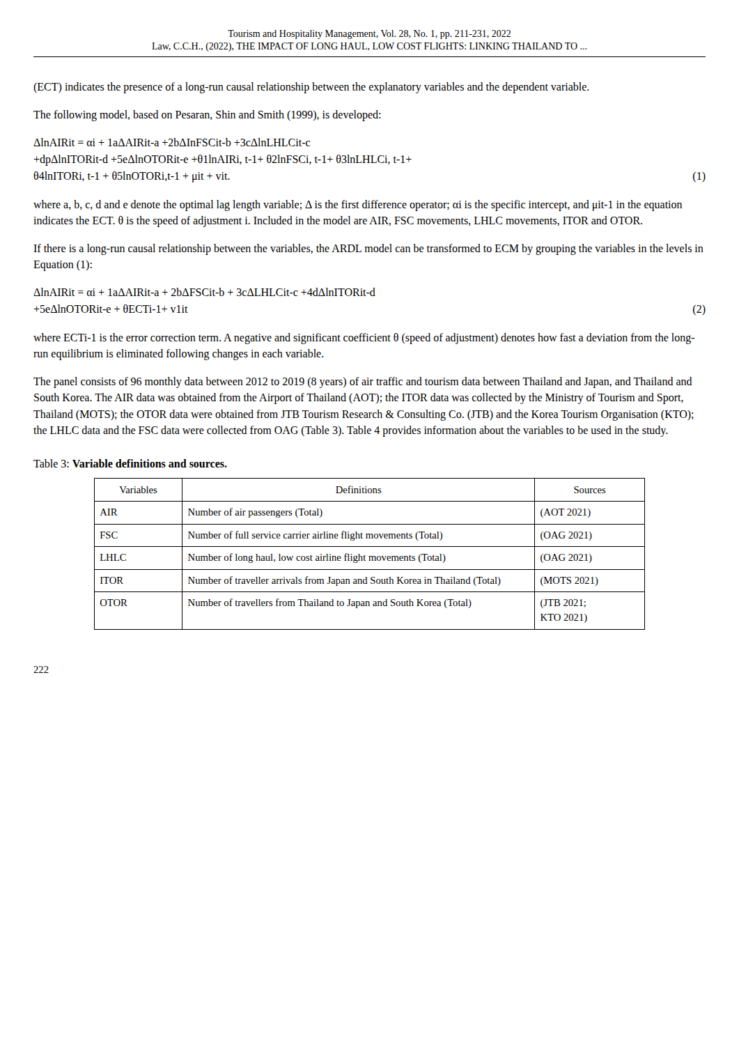Tourism and Hospitality Management, Vol. 28, No. 1, pp. 211-231, 2022
Law, C.C.H., (2022), THE IMPACT OF LONG HAUL, LOW COST FLIGHTS: LINKING THAILAND TO ...
(ECT) indicates the presence of a long-run causal relationship between the explanatory variables and the dependent variable.
The following model, based on Pesaran, Shin and Smith (1999), is developed:
ΔlnAIRit = αi + 1aΔAIRit-a +2bΔInFSCit-b +3cΔlnLHLCit-c +dpΔlnITORit-d +5eΔlnOTORit-e +θ1lnAIRi, t-1+ θ2lnFSCi, t-1+ θ3lnLHLCi, t-1+ θ4lnITORi, t-1 + θ5lnOTORi,t-1 + μit + vit.(1)
where a, b, c, d and e denote the optimal lag length variable; Δ is the first difference operator; αi is the specific intercept, and μit-1 in the equation indicates the ECT. θ is the speed of adjustment i. Included in the model are AIR, FSC movements, LHLC movements, ITOR and OTOR.
If there is a long-run causal relationship between the variables, the ARDL model can be transformed to ECM by grouping the variables in the levels in Equation (1):
ΔlnAIRit = αi + 1aΔAIRit-a + 2bΔFSCit-b + 3cΔLHLCit-c +4dΔlnITORit-d +5eΔlnOTORit-e + θECTi-1+ v1it(2)
where ECTi-1 is the error correction term. A negative and significant coefficient θ (speed of adjustment) denotes how fast a deviation from the long-run equilibrium is eliminated following changes in each variable.
The panel consists of 96 monthly data between 2012 to 2019 (8 years) of air traffic and tourism data between Thailand and Japan, and Thailand and South Korea. The AIR data was obtained from the Airport of Thailand (AOT); the ITOR data was collected by the Ministry of Tourism and Sport, Thailand (MOTS); the OTOR data were obtained from JTB Tourism Research & Consulting Co. (JTB) and the Korea Tourism Organisation (KTO); the LHLC data and the FSC data were collected from OAG (Table 3). Table 4 provides information about the variables to be used in the study.
Table 3: Variable definitions and sources.
| Variables | Definitions | Sources |
| --- | --- | --- |
| AIR | Number of air passengers (Total) | (AOT 2021) |
| FSC | Number of full service carrier airline flight movements (Total) | (OAG 2021) |
| LHLC | Number of long haul, low cost airline flight movements (Total) | (OAG 2021) |
| ITOR | Number of traveller arrivals from Japan and South Korea in Thailand (Total) | (MOTS 2021) |
| OTOR | Number of travellers from Thailand to Japan and South Korea (Total) | (JTB 2021; KTO 2021) |
222